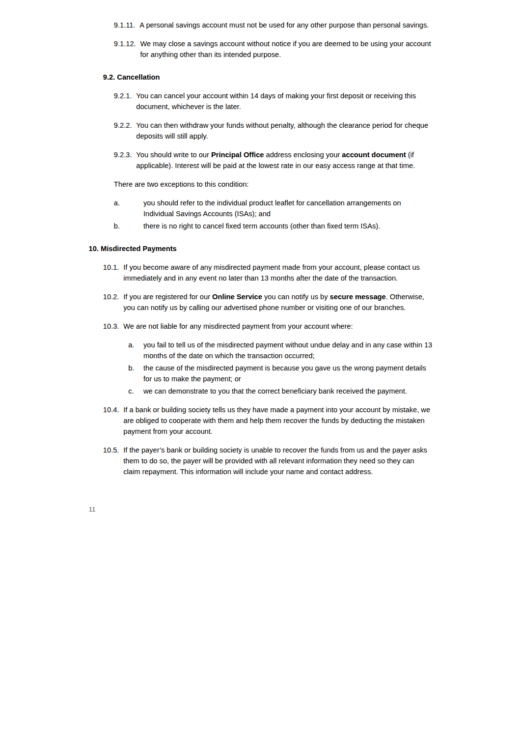9.1.11. A personal savings account must not be used for any other purpose than personal savings.
9.1.12. We may close a savings account without notice if you are deemed to be using your account for anything other than its intended purpose.
9.2. Cancellation
9.2.1. You can cancel your account within 14 days of making your first deposit or receiving this document, whichever is the later.
9.2.2. You can then withdraw your funds without penalty, although the clearance period for cheque deposits will still apply.
9.2.3. You should write to our Principal Office address enclosing your account document (if applicable). Interest will be paid at the lowest rate in our easy access range at that time.
There are two exceptions to this condition:
a. you should refer to the individual product leaflet for cancellation arrangements on Individual Savings Accounts (ISAs); and
b. there is no right to cancel fixed term accounts (other than fixed term ISAs).
10. Misdirected Payments
10.1. If you become aware of any misdirected payment made from your account, please contact us immediately and in any event no later than 13 months after the date of the transaction.
10.2. If you are registered for our Online Service you can notify us by secure message. Otherwise, you can notify us by calling our advertised phone number or visiting one of our branches.
10.3. We are not liable for any misdirected payment from your account where:
a. you fail to tell us of the misdirected payment without undue delay and in any case within 13 months of the date on which the transaction occurred;
b. the cause of the misdirected payment is because you gave us the wrong payment details for us to make the payment; or
c. we can demonstrate to you that the correct beneficiary bank received the payment.
10.4. If a bank or building society tells us they have made a payment into your account by mistake, we are obliged to cooperate with them and help them recover the funds by deducting the mistaken payment from your account.
10.5. If the payer’s bank or building society is unable to recover the funds from us and the payer asks them to do so, the payer will be provided with all relevant information they need so they can claim repayment. This information will include your name and contact address.
11